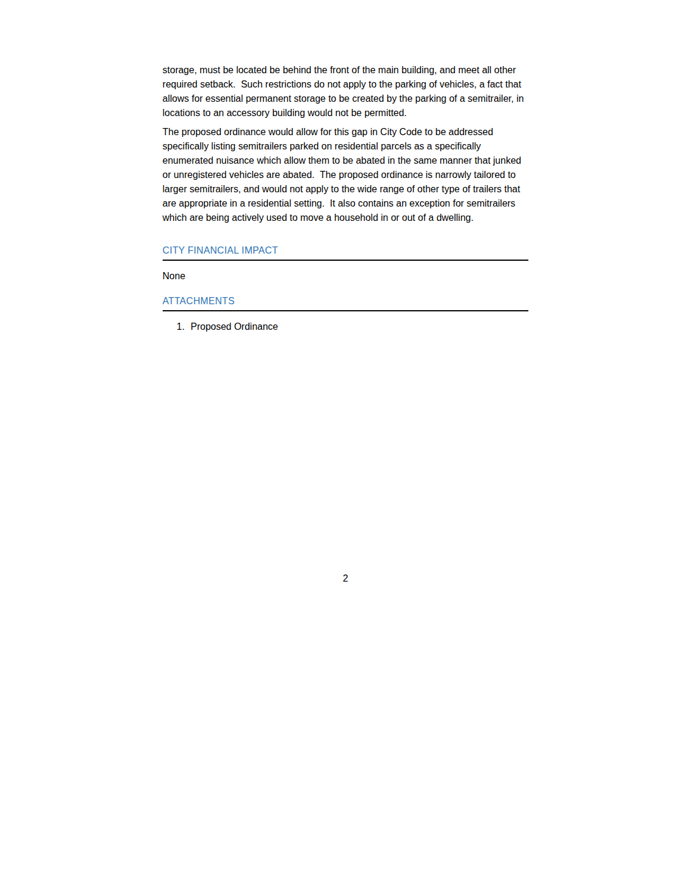storage, must be located be behind the front of the main building, and meet all other required setback. Such restrictions do not apply to the parking of vehicles, a fact that allows for essential permanent storage to be created by the parking of a semitrailer, in locations to an accessory building would not be permitted.
The proposed ordinance would allow for this gap in City Code to be addressed specifically listing semitrailers parked on residential parcels as a specifically enumerated nuisance which allow them to be abated in the same manner that junked or unregistered vehicles are abated. The proposed ordinance is narrowly tailored to larger semitrailers, and would not apply to the wide range of other type of trailers that are appropriate in a residential setting. It also contains an exception for semitrailers which are being actively used to move a household in or out of a dwelling.
City Financial Impact
None
Attachments
Proposed Ordinance
2